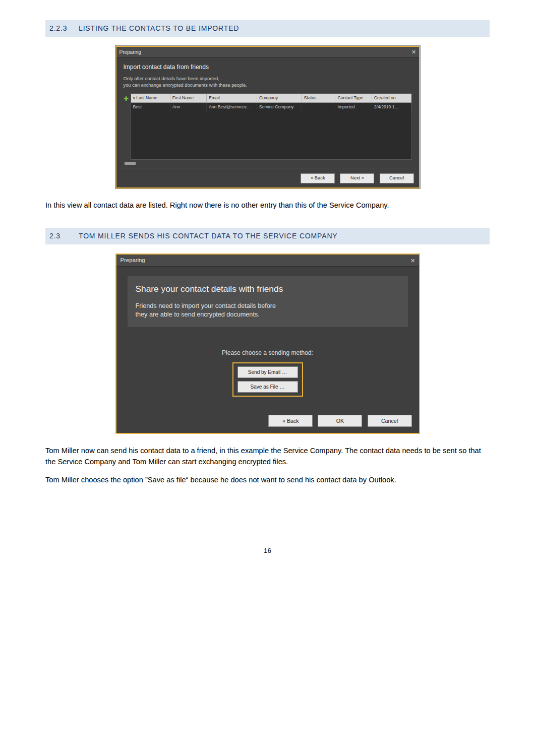2.2.3 LISTING THE CONTACTS TO BE IMPORTED
Preparing ✕
Import contact data from friends
Only after contact details have been imported,
you can exchange encrypted documents with these people.
✚
| v Last Name | First Name | Email | Company | Status | Contact Type | Created on |
| --- | --- | --- | --- | --- | --- | --- |
| Best | Ann | Ann.Best@servicec... | Service Company | | Imported | 2/4/2019 1... |
« Back Next » Cancel
In this view all contact data are listed. Right now there is no other entry than this of the Service Company.
2.3 TOM MILLER SENDS HIS CONTACT DATA TO THE SERVICE COMPANY
Preparing ✕
Share your contact details with friends
Friends need to import your contact details before
they are able to send encrypted documents.
Please choose a sending method:
Send by Email … Save as File …
« Back OK Cancel
Tom Miller now can send his contact data to a friend, in this example the Service Company. The contact data needs to be sent so that the Service Company and Tom Miller can start exchanging encrypted files.
Tom Miller chooses the option ”Save as file“ because he does not want to send his contact data by Outlook.
16